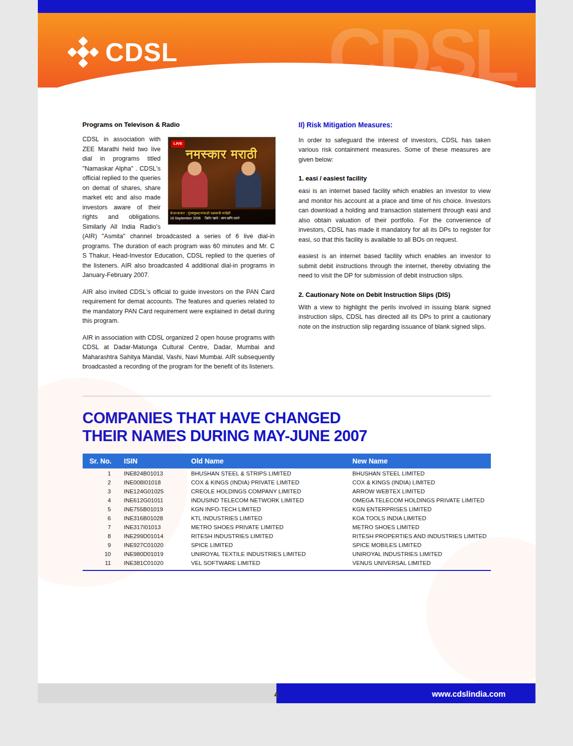CDSL
CDSL
Programs on Televison & Radio
LIVE
नमस्कार मराठी
शेअर बाजार : गुंतवणूकदारांसाठी महत्त्वाची माहिती
16 September 2006 डिमॅट खाते : प्रश्न आणि उत्तरे
CDSL in association with ZEE Marathi held two live dial in programs titled "Namaskar Alpha" . CDSL's official replied to the queries on demat of shares, share market etc and also made investors aware of their rights and obligations. Similarly All India Radio's (AIR) "Asmita" channel broadcasted a series of 6 live dial-in programs. The duration of each program was 60 minutes and Mr. C S Thakur, Head-Investor Education, CDSL replied to the queries of the listeners. AIR also broadcasted 4 additional dial-in programs in January-February 2007.
AIR also invited CDSL's official to guide investors on the PAN Card requirement for demat accounts. The features and queries related to the mandatory PAN Card requirement were explained in detail during this program.
AIR in association with CDSL organized 2 open house programs with CDSL at Dadar-Matunga Cultural Centre, Dadar, Mumbai and Maharashtra Sahitya Mandal, Vashi, Navi Mumbai. AIR subsequently broadcasted a recording of the program for the benefit of its listeners.
II) Risk Mitigation Measures:
In order to safeguard the interest of investors, CDSL has taken various risk containment measures. Some of these measures are given below:
1. easi / easiest facility
easi is an internet based facility which enables an investor to view and monitor his account at a place and time of his choice. Investors can download a holding and transaction statement through easi and also obtain valuation of their portfolio. For the convenience of investors, CDSL has made it mandatory for all its DPs to register for easi, so that this facility is available to all BOs on request.
easiest is an internet based facility which enables an investor to submit debit instructions through the internet, thereby obviating the need to visit the DP for submission of debit instruction slips.
2. Cautionary Note on Debit Instruction Slips (DIS)
With a view to highlight the perils involved in issuing blank signed instruction slips, CDSL has directed all its DPs to print a cautionary note on the instruction slip regarding issuance of blank signed slips.
COMPANIES THAT HAVE CHANGED
THEIR NAMES DURING MAY-JUNE 2007
| Sr. No. | ISIN | Old Name | New Name |
| --- | --- | --- | --- |
| 1 | INE824B01013 | BHUSHAN STEEL & STRIPS LIMITED | BHUSHAN STEEL LIMITED |
| 2 | INE008I01018 | COX & KINGS (INDIA) PRIVATE LIMITED | COX & KINGS (INDIA) LIMITED |
| 3 | INE124G01025 | CREOLE HOLDINGS COMPANY LIMITED | ARROW WEBTEX LIMITED |
| 4 | INE612G01011 | INDUSIND TELECOM NETWORK LIMITED | OMEGA TELECOM HOLDINGS PRIVATE LIMITED |
| 5 | INE755B01019 | KGN INFO-TECH LIMITED | KGN ENTERPRISES LIMITED |
| 6 | INE316B01028 | KTL INDUSTRIES LIMITED | KOA TOOLS INDIA LIMITED |
| 7 | INE317I01013 | METRO SHOES PRIVATE LIMITED | METRO SHOES LIMITED |
| 8 | INE299D01014 | RITESH INDUSTRIES LIMITED | RITESH PROPERTIES AND INDUSTRIES LIMITED |
| 9 | INE927C01020 | SPICE LIMITED | SPICE MOBILES LIMITED |
| 10 | INE980D01019 | UNIROYAL TEXTILE INDUSTRIES LIMITED | UNIROYAL INDUSTRIES LIMITED |
| 11 | INE381C01020 | VEL SOFTWARE LIMITED | VENUS UNIVERSAL LIMITED |
4
www.cdslindia.com